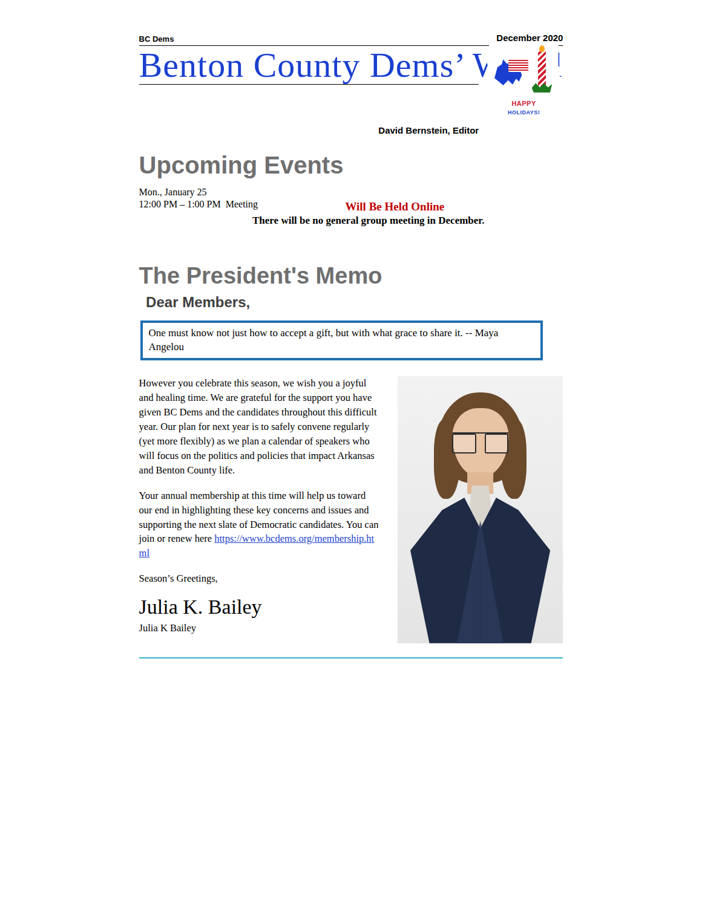BC Dems
December 2020
Benton County Dems’ World
HAPPY
HOLIDAYS!
David Bernstein, Editor
Upcoming Events
Mon., January 25
12:00 PM – 1:00 PM Meeting
Will Be Held Online
There will be no general group meeting in December.
The President's Memo
Dear Members,
One must know not just how to accept a gift, but with what grace to share it. -- Maya Angelou
However you celebrate this season, we wish you a joyful and healing time. We are grateful for the support you have given BC Dems and the candidates throughout this difficult year. Our plan for next year is to safely convene regularly (yet more flexibly) as we plan a calendar of speakers who will focus on the politics and policies that impact Arkansas and Benton County life.
Your annual membership at this time will help us toward our end in highlighting these key concerns and issues and supporting the next slate of Democratic candidates. You can join or renew here https://www.bcdems.org/membership.html
Season’s Greetings,
Julia K. Bailey
Julia K Bailey